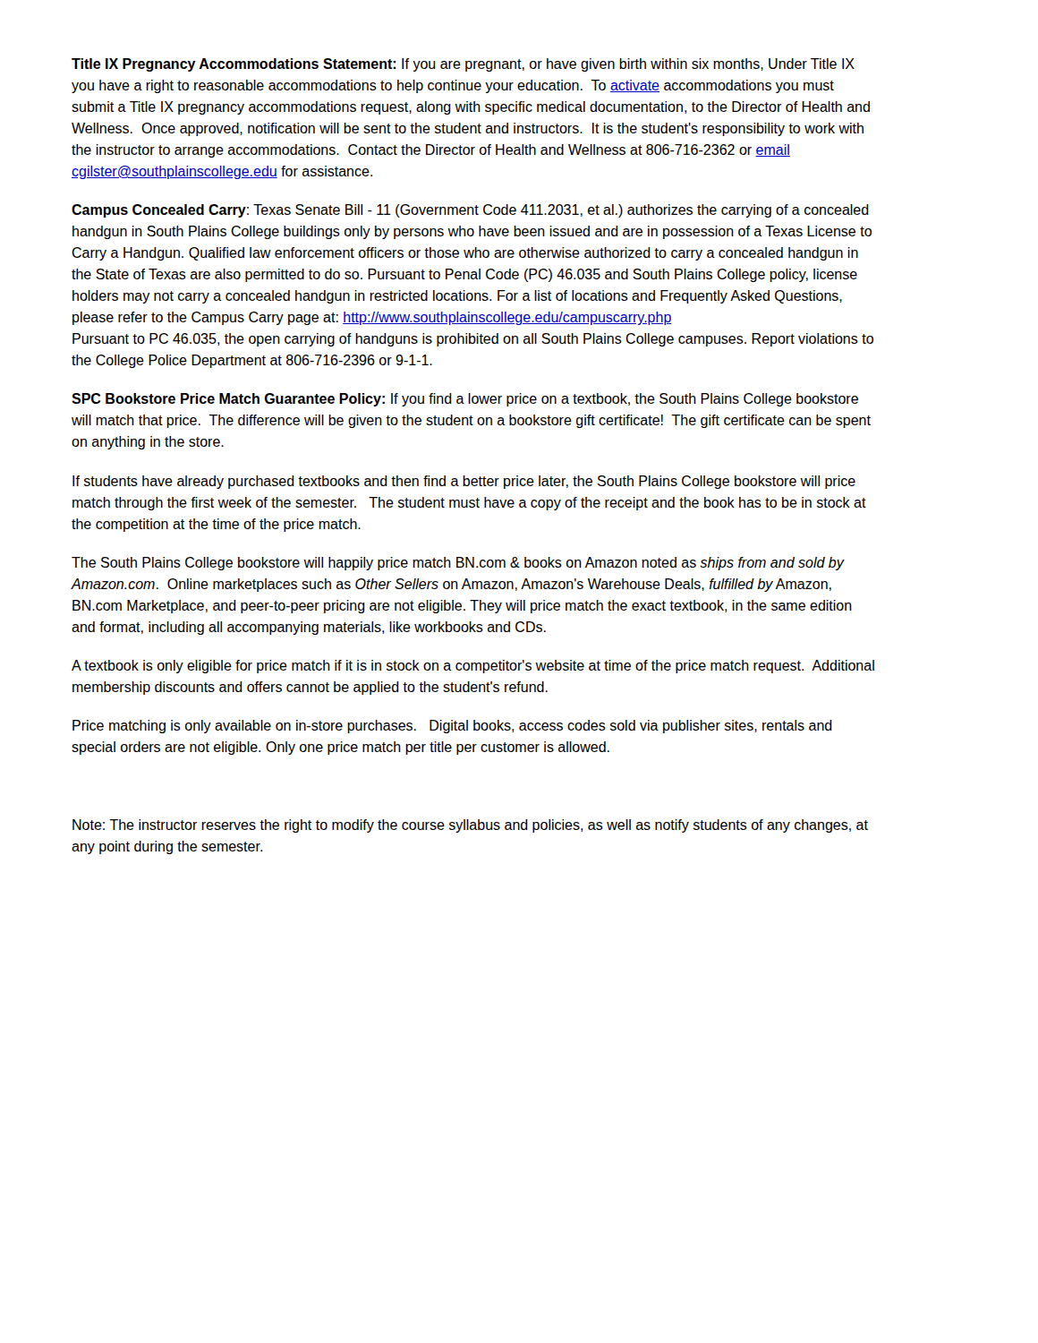Title IX Pregnancy Accommodations Statement: If you are pregnant, or have given birth within six months, Under Title IX you have a right to reasonable accommodations to help continue your education. To activate accommodations you must submit a Title IX pregnancy accommodations request, along with specific medical documentation, to the Director of Health and Wellness. Once approved, notification will be sent to the student and instructors. It is the student's responsibility to work with the instructor to arrange accommodations. Contact the Director of Health and Wellness at 806-716-2362 or email cgilster@southplainscollege.edu for assistance.
Campus Concealed Carry: Texas Senate Bill - 11 (Government Code 411.2031, et al.) authorizes the carrying of a concealed handgun in South Plains College buildings only by persons who have been issued and are in possession of a Texas License to Carry a Handgun. Qualified law enforcement officers or those who are otherwise authorized to carry a concealed handgun in the State of Texas are also permitted to do so. Pursuant to Penal Code (PC) 46.035 and South Plains College policy, license holders may not carry a concealed handgun in restricted locations. For a list of locations and Frequently Asked Questions, please refer to the Campus Carry page at: http://www.southplainscollege.edu/campuscarry.php
Pursuant to PC 46.035, the open carrying of handguns is prohibited on all South Plains College campuses. Report violations to the College Police Department at 806-716-2396 or 9-1-1.
SPC Bookstore Price Match Guarantee Policy: If you find a lower price on a textbook, the South Plains College bookstore will match that price. The difference will be given to the student on a bookstore gift certificate! The gift certificate can be spent on anything in the store.
If students have already purchased textbooks and then find a better price later, the South Plains College bookstore will price match through the first week of the semester. The student must have a copy of the receipt and the book has to be in stock at the competition at the time of the price match.
The South Plains College bookstore will happily price match BN.com & books on Amazon noted as ships from and sold by Amazon.com. Online marketplaces such as Other Sellers on Amazon, Amazon's Warehouse Deals, fulfilled by Amazon, BN.com Marketplace, and peer-to-peer pricing are not eligible. They will price match the exact textbook, in the same edition and format, including all accompanying materials, like workbooks and CDs.
A textbook is only eligible for price match if it is in stock on a competitor's website at time of the price match request. Additional membership discounts and offers cannot be applied to the student's refund.
Price matching is only available on in-store purchases. Digital books, access codes sold via publisher sites, rentals and special orders are not eligible. Only one price match per title per customer is allowed.
Note: The instructor reserves the right to modify the course syllabus and policies, as well as notify students of any changes, at any point during the semester.